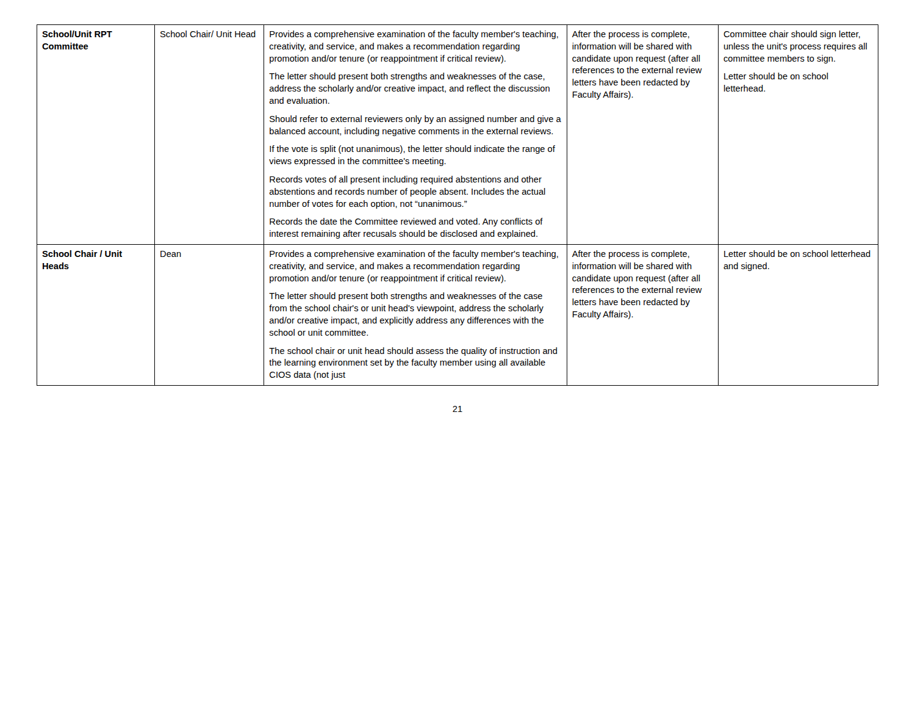| School/Unit RPT Committee | School Chair/ Unit Head | Provides a comprehensive examination of the faculty member's teaching, creativity, and service, and makes a recommendation regarding promotion and/or tenure (or reappointment if critical review). The letter should present both strengths and weaknesses of the case, address the scholarly and/or creative impact, and reflect the discussion and evaluation. Should refer to external reviewers only by an assigned number and give a balanced account, including negative comments in the external reviews. If the vote is split (not unanimous), the letter should indicate the range of views expressed in the committee's meeting. Records votes of all present including required abstentions and other abstentions and records number of people absent. Includes the actual number of votes for each option, not “unanimous.” Records the date the Committee reviewed and voted. Any conflicts of interest remaining after recusals should be disclosed and explained. | After the process is complete, information will be shared with candidate upon request (after all references to the external review letters have been redacted by Faculty Affairs). | Committee chair should sign letter, unless the unit's process requires all committee members to sign. Letter should be on school letterhead. |
| School Chair / Unit Heads | Dean | Provides a comprehensive examination of the faculty member's teaching, creativity, and service, and makes a recommendation regarding promotion and/or tenure (or reappointment if critical review). The letter should present both strengths and weaknesses of the case from the school chair's or unit head's viewpoint, address the scholarly and/or creative impact, and explicitly address any differences with the school or unit committee. The school chair or unit head should assess the quality of instruction and the learning environment set by the faculty member using all available CIOS data (not just | After the process is complete, information will be shared with candidate upon request (after all references to the external review letters have been redacted by Faculty Affairs). | Letter should be on school letterhead and signed. |
21